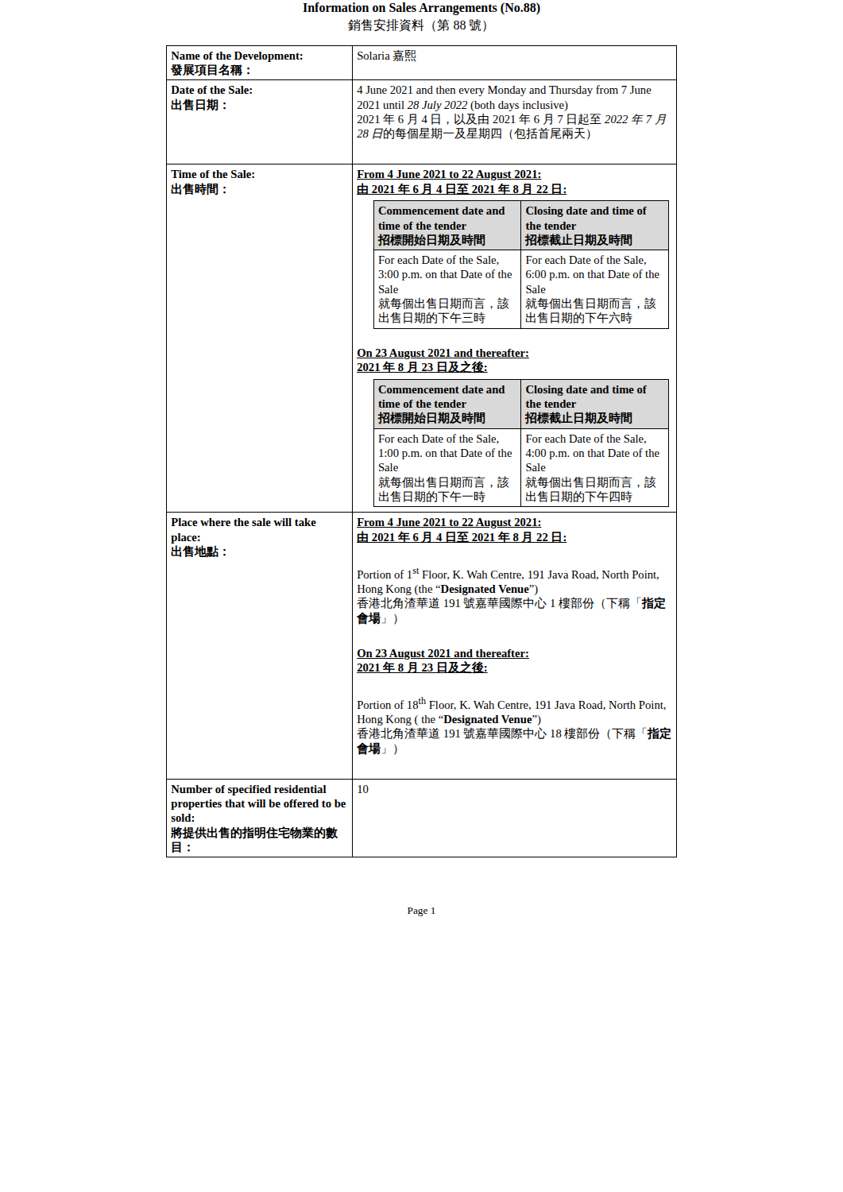Information on Sales Arrangements (No.88)
銷售安排資料（第 88 號）
| Name of the Development: 發展項目名稱： | Solaria 嘉熙 |
| Date of the Sale: 出售日期： | 4 June 2021 and then every Monday and Thursday from 7 June 2021 until 28 July 2022 (both days inclusive) 2021 年 6 月 4 日，以及由 2021 年 6 月 7 日起至 2022 年 7 月 28 日 的每個星期一及星期四（包括首尾兩天） |
| Time of the Sale: 出售時間： | From 4 June 2021 to 22 August 2021: 由 2021 年 6 月 4 日至 2021 年 8 月 22 日: / Commencement date and time of the tender 招標開始日期及時間 / Closing date and time of the tender 招標截止日期及時間 / / --- / --- / / For each Date of the Sale, 3:00 p.m. on that Date of the Sale 就每個出售日期而言，該出售日期的下午三時 / For each Date of the Sale, 6:00 p.m. on that Date of the Sale 就每個出售日期而言，該出售日期的下午六時 / On 23 August 2021 and thereafter: 2021 年 8 月 23 日及之後: / Commencement date and time of the tender 招標開始日期及時間 / Closing date and time of the tender 招標截止日期及時間 / / --- / --- / / For each Date of the Sale, 1:00 p.m. on that Date of the Sale 就每個出售日期而言，該出售日期的下午一時 / For each Date of the Sale, 4:00 p.m. on that Date of the Sale 就每個出售日期而言，該出售日期的下午四時 / |
| Place where the sale will take place: 出售地點： | From 4 June 2021 to 22 August 2021: 由 2021 年 6 月 4 日至 2021 年 8 月 22 日: Portion of 1 st Floor, K. Wah Centre, 191 Java Road, North Point, Hong Kong (the “ Designated Venue ”) 香港北角渣華道 191 號嘉華國際中心 1 樓部份（下稱「 指定會場 」） On 23 August 2021 and thereafter: 2021 年 8 月 23 日及之後: Portion of 18 th Floor, K. Wah Centre, 191 Java Road, North Point, Hong Kong ( the “ Designated Venue ”) 香港北角渣華道 191 號嘉華國際中心 18 樓部份（下稱「 指定會場 」） |
| Number of specified residential properties that will be offered to be sold: 將提供出售的指明住宅物業的數目： | 10 |
Page 1